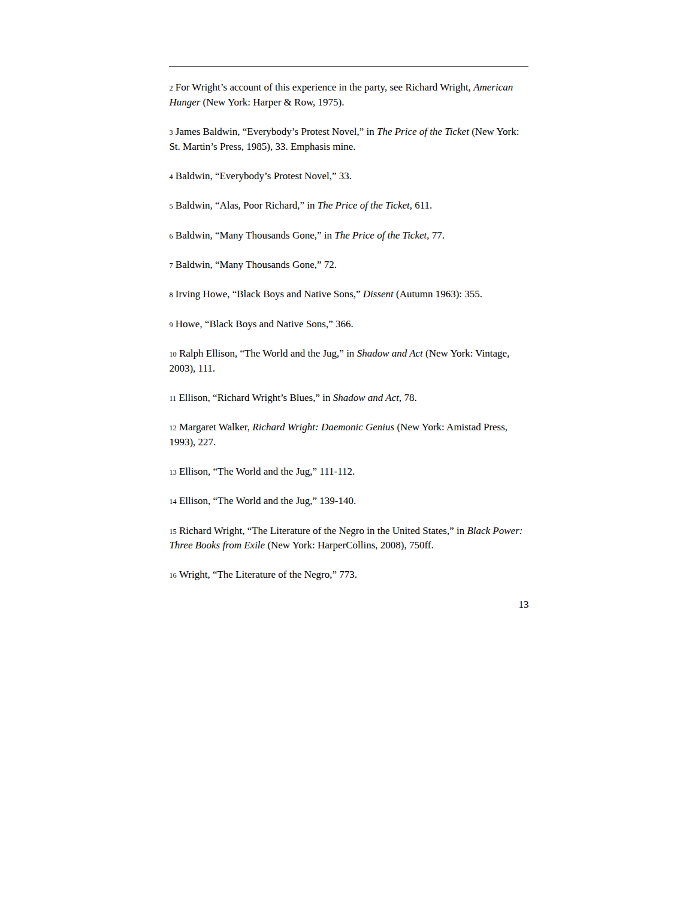2 For Wright’s account of this experience in the party, see Richard Wright, American Hunger (New York: Harper & Row, 1975).
3 James Baldwin, “Everybody’s Protest Novel,” in The Price of the Ticket (New York: St. Martin’s Press, 1985), 33. Emphasis mine.
4 Baldwin, “Everybody’s Protest Novel,” 33.
5 Baldwin, “Alas, Poor Richard,” in The Price of the Ticket, 611.
6 Baldwin, “Many Thousands Gone,” in The Price of the Ticket, 77.
7 Baldwin, “Many Thousands Gone,” 72.
8 Irving Howe, “Black Boys and Native Sons,” Dissent (Autumn 1963): 355.
9 Howe, “Black Boys and Native Sons,” 366.
10 Ralph Ellison, “The World and the Jug,” in Shadow and Act (New York: Vintage, 2003), 111.
11 Ellison, “Richard Wright’s Blues,” in Shadow and Act, 78.
12 Margaret Walker, Richard Wright: Daemonic Genius (New York: Amistad Press, 1993), 227.
13 Ellison, “The World and the Jug,” 111-112.
14 Ellison, “The World and the Jug,” 139-140.
15 Richard Wright, “The Literature of the Negro in the United States,” in Black Power: Three Books from Exile (New York: HarperCollins, 2008), 750ff.
16 Wright, “The Literature of the Negro,” 773.
13